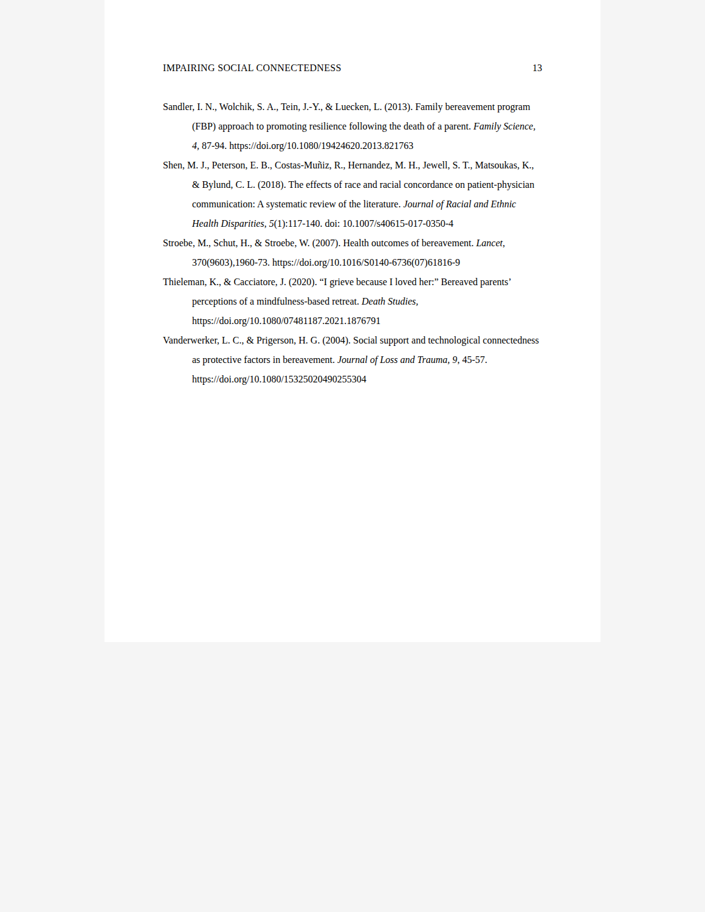Impairing Social Connectedness 13
References
Sandler, I. N., Wolchik, S. A., Tein, J.-Y., & Luecken, L. (2013). Family bereavement program (FBP) approach to promoting resilience following the death of a parent. Family Science, 4, 87-94. https://doi.org/10.1080/19424620.2013.821763
Shen, M. J., Peterson, E. B., Costas-Muñiz, R., Hernandez, M. H., Jewell, S. T., Matsoukas, K., & Bylund, C. L. (2018). The effects of race and racial concordance on patient-physician communication: A systematic review of the literature. Journal of Racial and Ethnic Health Disparities, 5(1):117-140. doi: 10.1007/s40615-017-0350-4
Stroebe, M., Schut, H., & Stroebe, W. (2007). Health outcomes of bereavement. Lancet, 370(9603),1960-73. https://doi.org/10.1016/S0140-6736(07)61816-9
Thieleman, K., & Cacciatore, J. (2020). “I grieve because I loved her:” Bereaved parents’ perceptions of a mindfulness-based retreat. Death Studies, https://doi.org/10.1080/07481187.2021.1876791
Vanderwerker, L. C., & Prigerson, H. G. (2004). Social support and technological connectedness as protective factors in bereavement. Journal of Loss and Trauma, 9, 45-57. https://doi.org/10.1080/15325020490255304